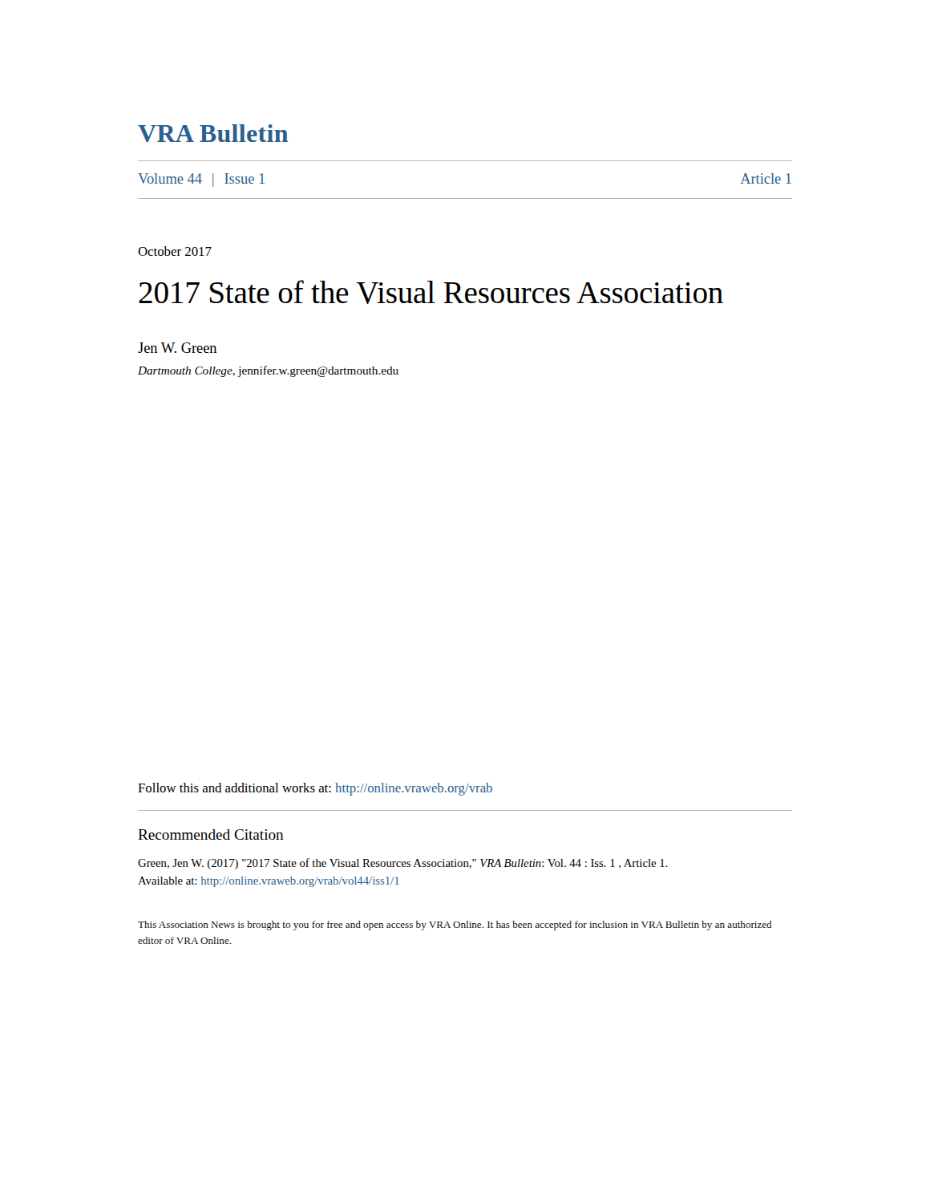VRA Bulletin
Volume 44 | Issue 1
Article 1
October 2017
2017 State of the Visual Resources Association
Jen W. Green
Dartmouth College, jennifer.w.green@dartmouth.edu
Follow this and additional works at: http://online.vraweb.org/vrab
Recommended Citation
Green, Jen W. (2017) "2017 State of the Visual Resources Association," VRA Bulletin: Vol. 44 : Iss. 1 , Article 1.
Available at: http://online.vraweb.org/vrab/vol44/iss1/1
This Association News is brought to you for free and open access by VRA Online. It has been accepted for inclusion in VRA Bulletin by an authorized editor of VRA Online.